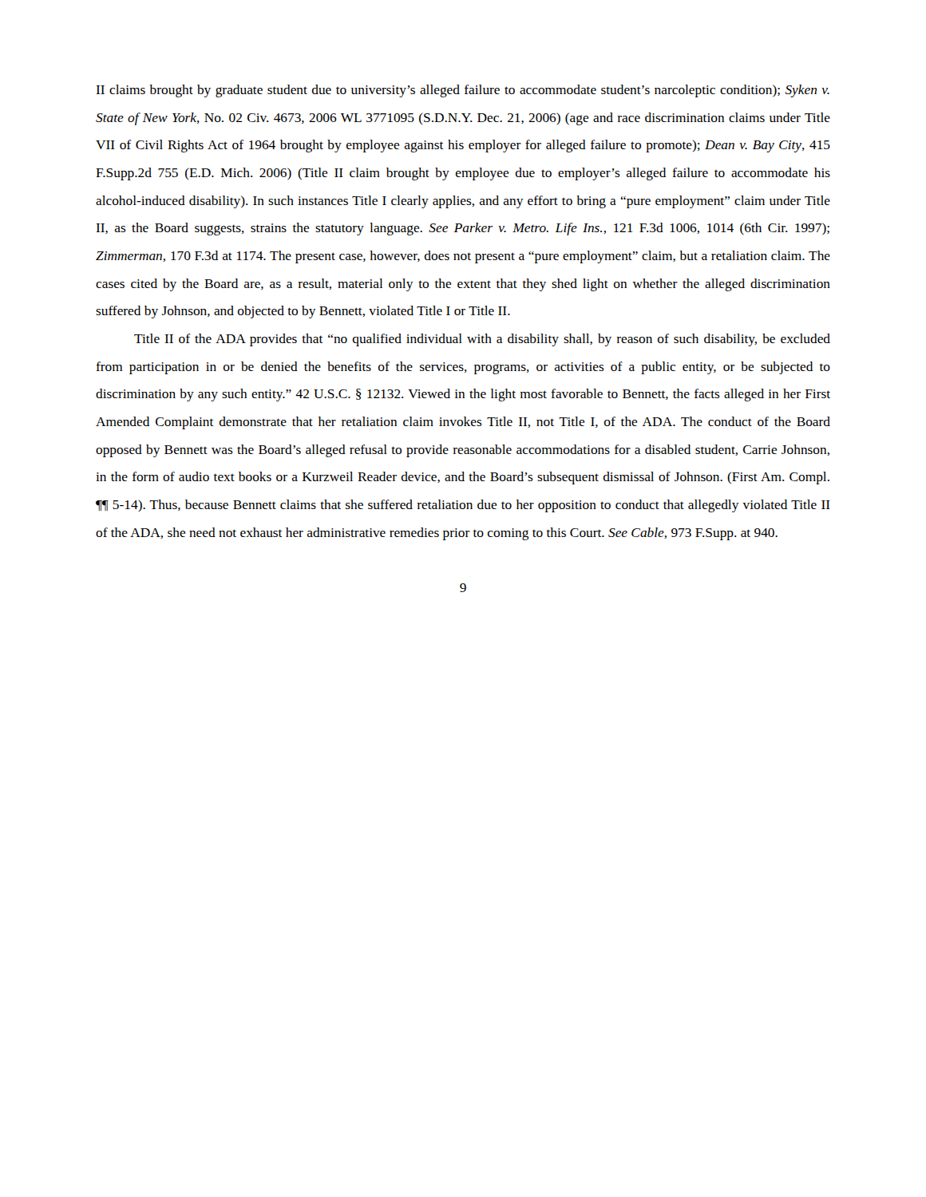II claims brought by graduate student due to university’s alleged failure to accommodate student’s narcoleptic condition); Syken v. State of New York, No. 02 Civ. 4673, 2006 WL 3771095 (S.D.N.Y. Dec. 21, 2006) (age and race discrimination claims under Title VII of Civil Rights Act of 1964 brought by employee against his employer for alleged failure to promote); Dean v. Bay City, 415 F.Supp.2d 755 (E.D. Mich. 2006) (Title II claim brought by employee due to employer’s alleged failure to accommodate his alcohol-induced disability). In such instances Title I clearly applies, and any effort to bring a “pure employment” claim under Title II, as the Board suggests, strains the statutory language. See Parker v. Metro. Life Ins., 121 F.3d 1006, 1014 (6th Cir. 1997); Zimmerman, 170 F.3d at 1174. The present case, however, does not present a “pure employment” claim, but a retaliation claim. The cases cited by the Board are, as a result, material only to the extent that they shed light on whether the alleged discrimination suffered by Johnson, and objected to by Bennett, violated Title I or Title II.
Title II of the ADA provides that “no qualified individual with a disability shall, by reason of such disability, be excluded from participation in or be denied the benefits of the services, programs, or activities of a public entity, or be subjected to discrimination by any such entity.” 42 U.S.C. § 12132. Viewed in the light most favorable to Bennett, the facts alleged in her First Amended Complaint demonstrate that her retaliation claim invokes Title II, not Title I, of the ADA. The conduct of the Board opposed by Bennett was the Board’s alleged refusal to provide reasonable accommodations for a disabled student, Carrie Johnson, in the form of audio text books or a Kurzweil Reader device, and the Board’s subsequent dismissal of Johnson. (First Am. Compl. ¶¶ 5-14). Thus, because Bennett claims that she suffered retaliation due to her opposition to conduct that allegedly violated Title II of the ADA, she need not exhaust her administrative remedies prior to coming to this Court. See Cable, 973 F.Supp. at 940.
9